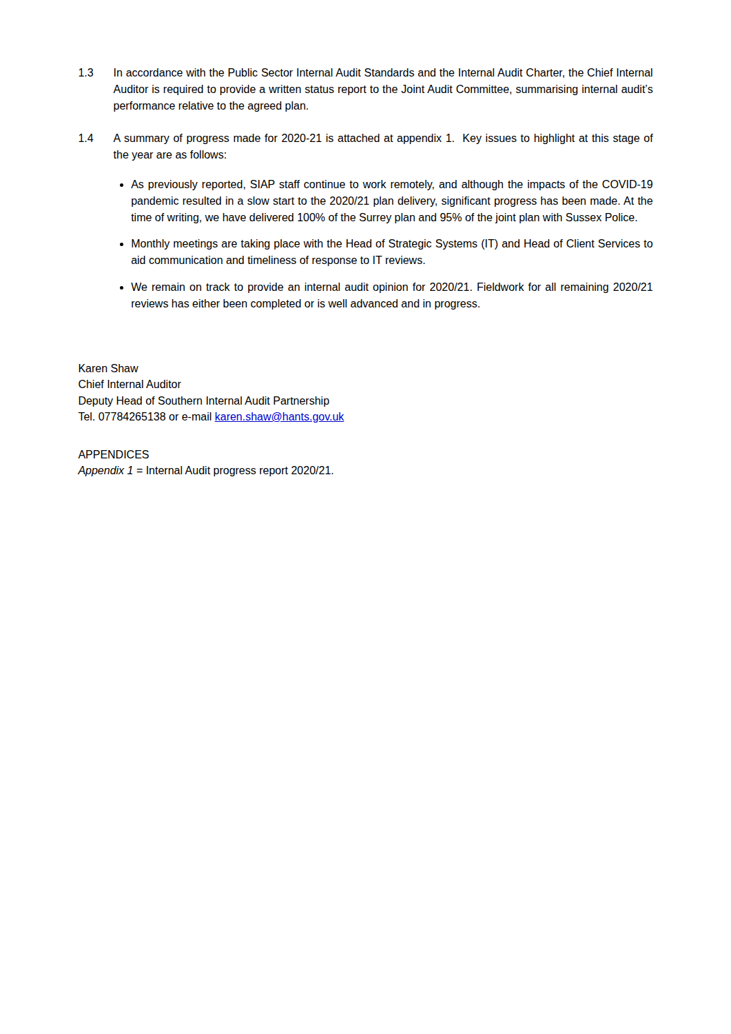1.3
In accordance with the Public Sector Internal Audit Standards and the Internal Audit Charter, the Chief Internal Auditor is required to provide a written status report to the Joint Audit Committee, summarising internal audit’s performance relative to the agreed plan.
1.4
A summary of progress made for 2020-21 is attached at appendix 1. Key issues to highlight at this stage of the year are as follows:
As previously reported, SIAP staff continue to work remotely, and although the impacts of the COVID-19 pandemic resulted in a slow start to the 2020/21 plan delivery, significant progress has been made. At the time of writing, we have delivered 100% of the Surrey plan and 95% of the joint plan with Sussex Police.
Monthly meetings are taking place with the Head of Strategic Systems (IT) and Head of Client Services to aid communication and timeliness of response to IT reviews.
We remain on track to provide an internal audit opinion for 2020/21. Fieldwork for all remaining 2020/21 reviews has either been completed or is well advanced and in progress.
Karen Shaw
Chief Internal Auditor
Deputy Head of Southern Internal Audit Partnership
Tel. 07784265138 or e-mail karen.shaw@hants.gov.uk
APPENDICES
Appendix 1 = Internal Audit progress report 2020/21.